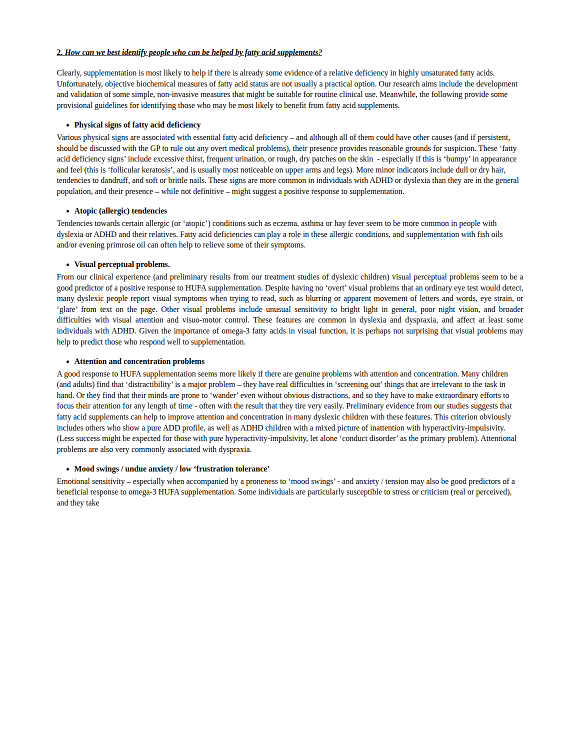2. How can we best identify people who can be helped by fatty acid supplements?
Clearly, supplementation is most likely to help if there is already some evidence of a relative deficiency in highly unsaturated fatty acids. Unfortunately, objective biochemical measures of fatty acid status are not usually a practical option. Our research aims include the development and validation of some simple, non-invasive measures that might be suitable for routine clinical use. Meanwhile, the following provide some provisional guidelines for identifying those who may be most likely to benefit from fatty acid supplements.
Physical signs of fatty acid deficiency
Various physical signs are associated with essential fatty acid deficiency – and although all of them could have other causes (and if persistent, should be discussed with the GP to rule out any overt medical problems), their presence provides reasonable grounds for suspicion. These ‘fatty acid deficiency signs’ include excessive thirst, frequent urination, or rough, dry patches on the skin - especially if this is ‘bumpy’ in appearance and feel (this is ‘follicular keratosis’, and is usually most noticeable on upper arms and legs). More minor indicators include dull or dry hair, tendencies to dandruff, and soft or brittle nails. These signs are more common in individuals with ADHD or dyslexia than they are in the general population, and their presence – while not definitive – might suggest a positive response to supplementation.
Atopic (allergic) tendencies
Tendencies towards certain allergic (or ‘atopic’) conditions such as eczema, asthma or hay fever seem to be more common in people with dyslexia or ADHD and their relatives. Fatty acid deficiencies can play a role in these allergic conditions, and supplementation with fish oils and/or evening primrose oil can often help to relieve some of their symptoms.
Visual perceptual problems.
From our clinical experience (and preliminary results from our treatment studies of dyslexic children) visual perceptual problems seem to be a good predictor of a positive response to HUFA supplementation. Despite having no ‘overt’ visual problems that an ordinary eye test would detect, many dyslexic people report visual symptoms when trying to read, such as blurring or apparent movement of letters and words, eye strain, or ‘glare’ from text on the page. Other visual problems include unusual sensitivity to bright light in general, poor night vision, and broader difficulties with visual attention and visuo-motor control. These features are common in dyslexia and dyspraxia, and affect at least some individuals with ADHD. Given the importance of omega-3 fatty acids in visual function, it is perhaps not surprising that visual problems may help to predict those who respond well to supplementation.
Attention and concentration problems
A good response to HUFA supplementation seems more likely if there are genuine problems with attention and concentration. Many children (and adults) find that ‘distractibility’ is a major problem – they have real difficulties in ‘screening out’ things that are irrelevant to the task in hand. Or they find that their minds are prone to ‘wander’ even without obvious distractions, and so they have to make extraordinary efforts to focus their attention for any length of time - often with the result that they tire very easily. Preliminary evidence from our studies suggests that fatty acid supplements can help to improve attention and concentration in many dyslexic children with these features. This criterion obviously includes others who show a pure ADD profile, as well as ADHD children with a mixed picture of inattention with hyperactivity-impulsivity. (Less success might be expected for those with pure hyperactivity-impulsivity, let alone ‘conduct disorder’ as the primary problem). Attentional problems are also very commonly associated with dyspraxia.
Mood swings / undue anxiety / low ‘frustration tolerance’
Emotional sensitivity – especially when accompanied by a proneness to ‘mood swings’ - and anxiety / tension may also be good predictors of a beneficial response to omega-3 HUFA supplementation. Some individuals are particularly susceptible to stress or criticism (real or perceived), and they take